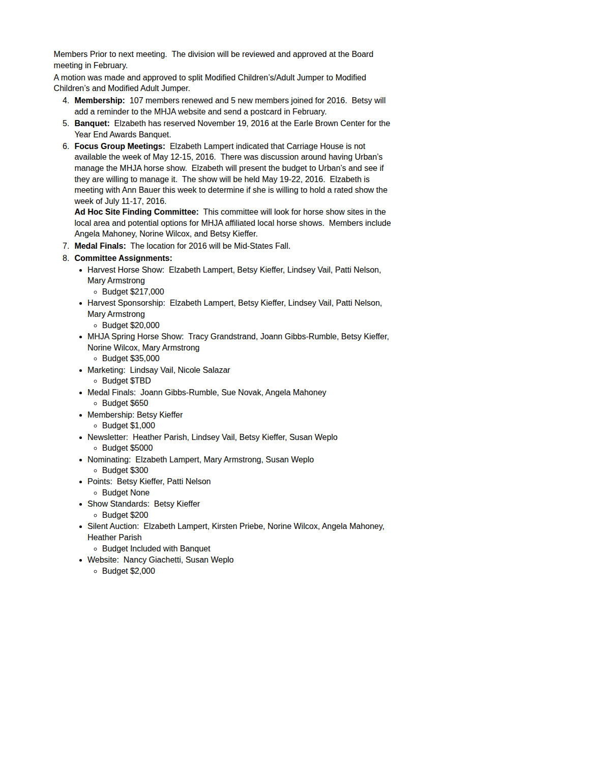Members Prior to next meeting. The division will be reviewed and approved at the Board meeting in February.
A motion was made and approved to split Modified Children’s/Adult Jumper to Modified Children’s and Modified Adult Jumper.
Membership: 107 members renewed and 5 new members joined for 2016. Betsy will add a reminder to the MHJA website and send a postcard in February.
Banquet: Elzabeth has reserved November 19, 2016 at the Earle Brown Center for the Year End Awards Banquet.
Focus Group Meetings: Elzabeth Lampert indicated that Carriage House is not available the week of May 12-15, 2016. There was discussion around having Urban’s manage the MHJA horse show. Elzabeth will present the budget to Urban’s and see if they are willing to manage it. The show will be held May 19-22, 2016. Elzabeth is meeting with Ann Bauer this week to determine if she is willing to hold a rated show the week of July 11-17, 2016.
Ad Hoc Site Finding Committee: This committee will look for horse show sites in the local area and potential options for MHJA affiliated local horse shows. Members include Angela Mahoney, Norine Wilcox, and Betsy Kieffer.
Medal Finals: The location for 2016 will be Mid-States Fall.
Committee Assignments:
Harvest Horse Show: Elzabeth Lampert, Betsy Kieffer, Lindsey Vail, Patti Nelson, Mary Armstrong
Budget $217,000
Harvest Sponsorship: Elzabeth Lampert, Betsy Kieffer, Lindsey Vail, Patti Nelson, Mary Armstrong
Budget $20,000
MHJA Spring Horse Show: Tracy Grandstrand, Joann Gibbs-Rumble, Betsy Kieffer, Norine Wilcox, Mary Armstrong
Budget $35,000
Marketing: Lindsay Vail, Nicole Salazar
Budget $TBD
Medal Finals: Joann Gibbs-Rumble, Sue Novak, Angela Mahoney
Budget $650
Membership: Betsy Kieffer
Budget $1,000
Newsletter: Heather Parish, Lindsey Vail, Betsy Kieffer, Susan Weplo
Budget $5000
Nominating: Elzabeth Lampert, Mary Armstrong, Susan Weplo
Budget $300
Points: Betsy Kieffer, Patti Nelson
Budget None
Show Standards: Betsy Kieffer
Budget $200
Silent Auction: Elzabeth Lampert, Kirsten Priebe, Norine Wilcox, Angela Mahoney, Heather Parish
Budget Included with Banquet
Website: Nancy Giachetti, Susan Weplo
Budget $2,000